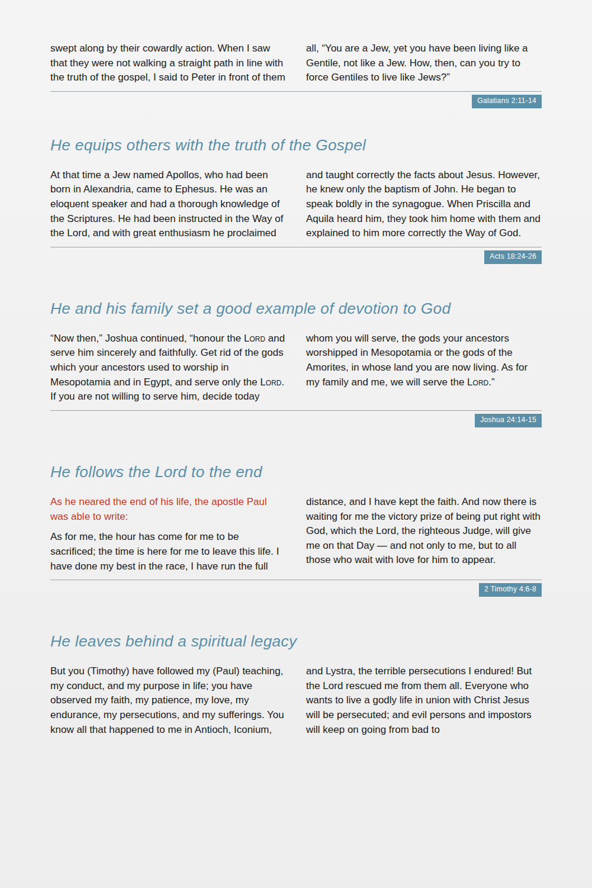swept along by their cowardly action. When I saw that they were not walking a straight path in line with the truth of the gospel, I said to Peter in front of them all, “You are a Jew, yet you have been living like a Gentile, not like a Jew. How, then, can you try to force Gentiles to live like Jews?”
Galatians 2:11-14
He equips others with the truth of the Gospel
At that time a Jew named Apollos, who had been born in Alexandria, came to Ephesus. He was an eloquent speaker and had a thorough knowledge of the Scriptures. He had been instructed in the Way of the Lord, and with great enthusiasm he proclaimed and taught correctly the facts about Jesus. However, he knew only the baptism of John. He began to speak boldly in the synagogue. When Priscilla and Aquila heard him, they took him home with them and explained to him more correctly the Way of God.
Acts 18:24-26
He and his family set a good example of devotion to God
“Now then,” Joshua continued, “honour the Lord and serve him sincerely and faithfully. Get rid of the gods which your ancestors used to worship in Mesopotamia and in Egypt, and serve only the Lord. If you are not willing to serve him, decide today whom you will serve, the gods your ancestors worshipped in Mesopotamia or the gods of the Amorites, in whose land you are now living. As for my family and me, we will serve the Lord.”
Joshua 24:14-15
He follows the Lord to the end
As he neared the end of his life, the apostle Paul was able to write:
As for me, the hour has come for me to be sacrificed; the time is here for me to leave this life. I have done my best in the race, I have run the full distance, and I have kept the faith. And now there is waiting for me the victory prize of being put right with God, which the Lord, the righteous Judge, will give me on that Day — and not only to me, but to all those who wait with love for him to appear.
2 Timothy 4:6-8
He leaves behind a spiritual legacy
But you (Timothy) have followed my (Paul) teaching, my conduct, and my purpose in life; you have observed my faith, my patience, my love, my endurance, my persecutions, and my sufferings. You know all that happened to me in Antioch, Iconium, and Lystra, the terrible persecutions I endured! But the Lord rescued me from them all. Everyone who wants to live a godly life in union with Christ Jesus will be persecuted; and evil persons and impostors will keep on going from bad to